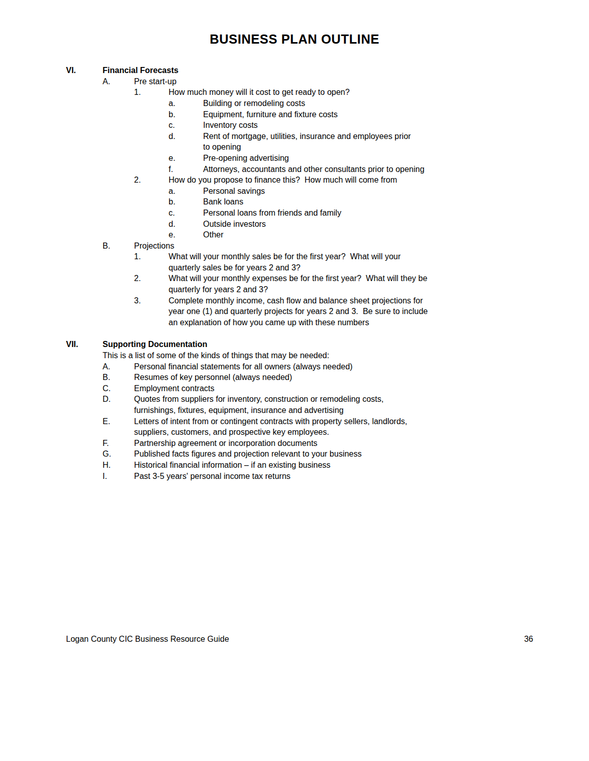BUSINESS PLAN OUTLINE
VI.
Financial Forecasts
A.
Pre start-up
1.
How much money will it cost to get ready to open?
a.
Building or remodeling costs
b.
Equipment, furniture and fixture costs
c.
Inventory costs
d.
Rent of mortgage, utilities, insurance and employees prior
to opening
e.
Pre-opening advertising
f.
Attorneys, accountants and other consultants prior to opening
2.
How do you propose to finance this? How much will come from
a.
Personal savings
b.
Bank loans
c.
Personal loans from friends and family
d.
Outside investors
e.
Other
B.
Projections
1.
What will your monthly sales be for the first year? What will your
quarterly sales be for years 2 and 3?
2.
What will your monthly expenses be for the first year? What will they be
quarterly for years 2 and 3?
3.
Complete monthly income, cash flow and balance sheet projections for
year one (1) and quarterly projects for years 2 and 3. Be sure to include
an explanation of how you came up with these numbers
VII.
Supporting Documentation
This is a list of some of the kinds of things that may be needed:
A.
Personal financial statements for all owners (always needed)
B.
Resumes of key personnel (always needed)
C.
Employment contracts
D.
Quotes from suppliers for inventory, construction or remodeling costs,
furnishings, fixtures, equipment, insurance and advertising
E.
Letters of intent from or contingent contracts with property sellers, landlords,
suppliers, customers, and prospective key employees.
F.
Partnership agreement or incorporation documents
G.
Published facts figures and projection relevant to your business
H.
Historical financial information – if an existing business
I.
Past 3-5 years' personal income tax returns
Logan County CIC Business Resource Guide
36